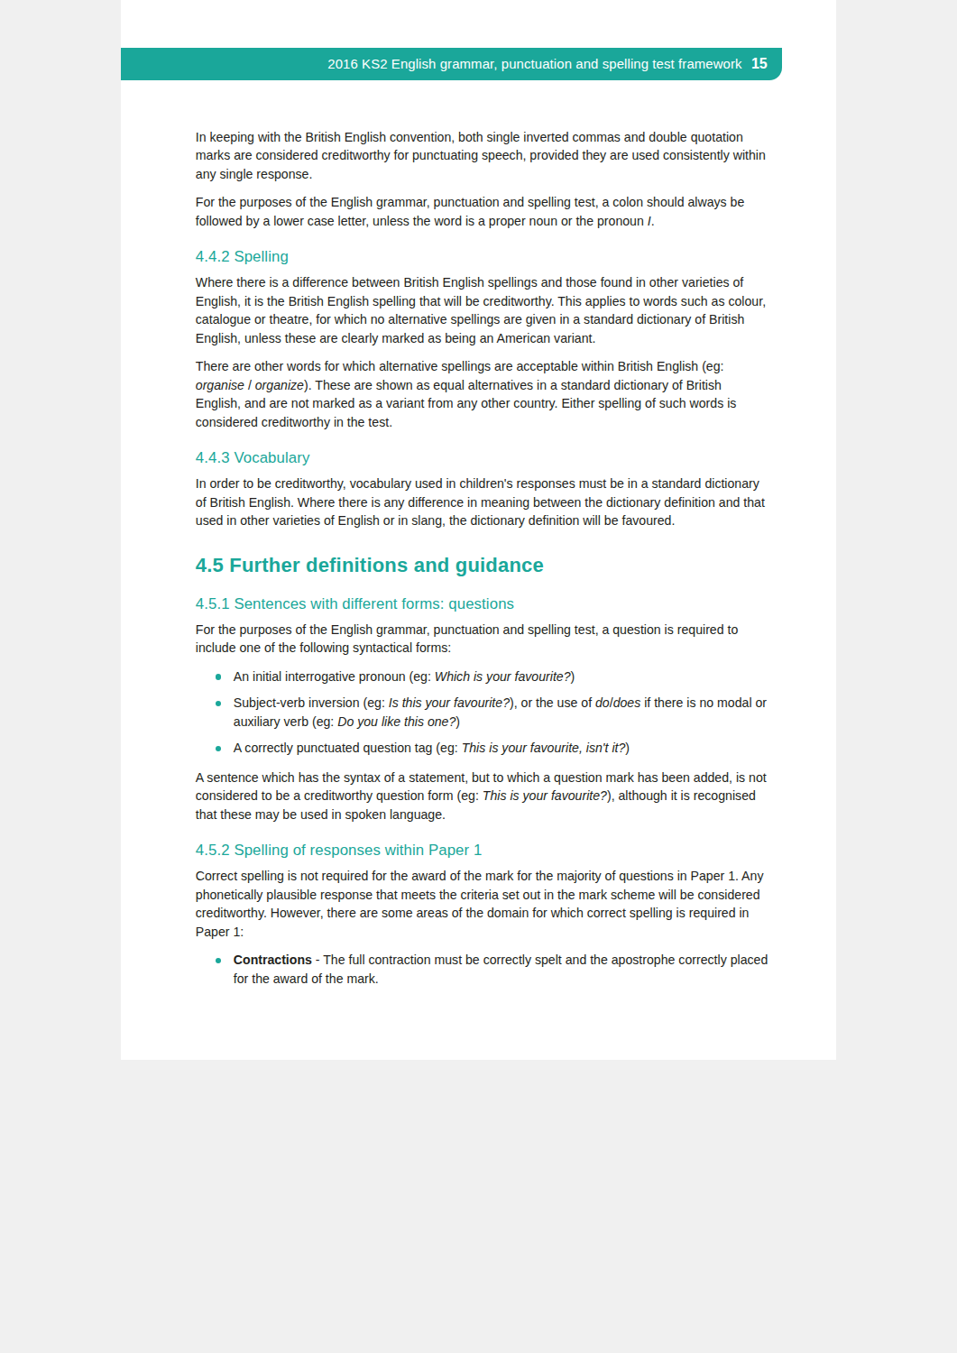2016 KS2 English grammar, punctuation and spelling test framework 15
In keeping with the British English convention, both single inverted commas and double quotation marks are considered creditworthy for punctuating speech, provided they are used consistently within any single response.
For the purposes of the English grammar, punctuation and spelling test, a colon should always be followed by a lower case letter, unless the word is a proper noun or the pronoun I.
4.4.2 Spelling
Where there is a difference between British English spellings and those found in other varieties of English, it is the British English spelling that will be creditworthy. This applies to words such as colour, catalogue or theatre, for which no alternative spellings are given in a standard dictionary of British English, unless these are clearly marked as being an American variant.
There are other words for which alternative spellings are acceptable within British English (eg: organise / organize). These are shown as equal alternatives in a standard dictionary of British English, and are not marked as a variant from any other country. Either spelling of such words is considered creditworthy in the test.
4.4.3 Vocabulary
In order to be creditworthy, vocabulary used in children's responses must be in a standard dictionary of British English. Where there is any difference in meaning between the dictionary definition and that used in other varieties of English or in slang, the dictionary definition will be favoured.
4.5 Further definitions and guidance
4.5.1 Sentences with different forms: questions
For the purposes of the English grammar, punctuation and spelling test, a question is required to include one of the following syntactical forms:
An initial interrogative pronoun (eg: Which is your favourite?)
Subject-verb inversion (eg: Is this your favourite?), or the use of do/does if there is no modal or auxiliary verb (eg: Do you like this one?)
A correctly punctuated question tag (eg: This is your favourite, isn't it?)
A sentence which has the syntax of a statement, but to which a question mark has been added, is not considered to be a creditworthy question form (eg: This is your favourite?), although it is recognised that these may be used in spoken language.
4.5.2 Spelling of responses within Paper 1
Correct spelling is not required for the award of the mark for the majority of questions in Paper 1. Any phonetically plausible response that meets the criteria set out in the mark scheme will be considered creditworthy. However, there are some areas of the domain for which correct spelling is required in Paper 1:
Contractions - The full contraction must be correctly spelt and the apostrophe correctly placed for the award of the mark.